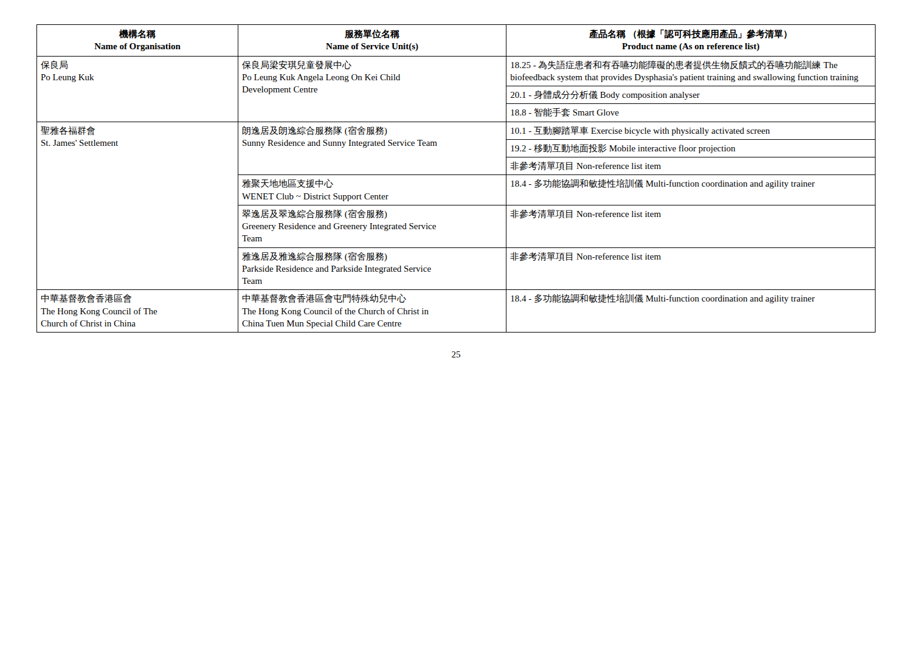| 機構名稱 Name of Organisation | 服務單位名稱 Name of Service Unit(s) | 產品名稱 （根據「認可科技應用產品」參考清單） Product name (As on reference list) |
| --- | --- | --- |
| 保良局 Po Leung Kuk | 保良局梁安琪兒童發展中心 Po Leung Kuk Angela Leong On Kei Child Development Centre | 18.25 - 為失語症患者和有吞嚥功能障礙的患者提供生物反饋式的吞嚥功能訓練 The biofeedback system that provides Dysphasia's patient training and swallowing function training |
| 20.1 - 身體成分分析儀 Body composition analyser |
| 18.8 - 智能手套 Smart Glove |
| 聖雅各福群會 St. James' Settlement | 朗逸居及朗逸綜合服務隊 (宿舍服務) Sunny Residence and Sunny Integrated Service Team | 10.1 - 互動腳踏單車 Exercise bicycle with physically activated screen |
| 19.2 - 移動互動地面投影 Mobile interactive floor projection |
| 非參考清單項目 Non-reference list item |
| 雅聚天地地區支援中心 WENET Club ~ District Support Center | 18.4 - 多功能協調和敏捷性培訓儀 Multi-function coordination and agility trainer |
| 翠逸居及翠逸綜合服務隊 (宿舍服務) Greenery Residence and Greenery Integrated Service Team | 非參考清單項目 Non-reference list item |
| 雅逸居及雅逸綜合服務隊 (宿舍服務) Parkside Residence and Parkside Integrated Service Team | 非參考清單項目 Non-reference list item |
| 中華基督教會香港區會 The Hong Kong Council of The Church of Christ in China | 中華基督教會香港區會屯門特殊幼兒中心 The Hong Kong Council of the Church of Christ in China Tuen Mun Special Child Care Centre | 18.4 - 多功能協調和敏捷性培訓儀 Multi-function coordination and agility trainer |
25